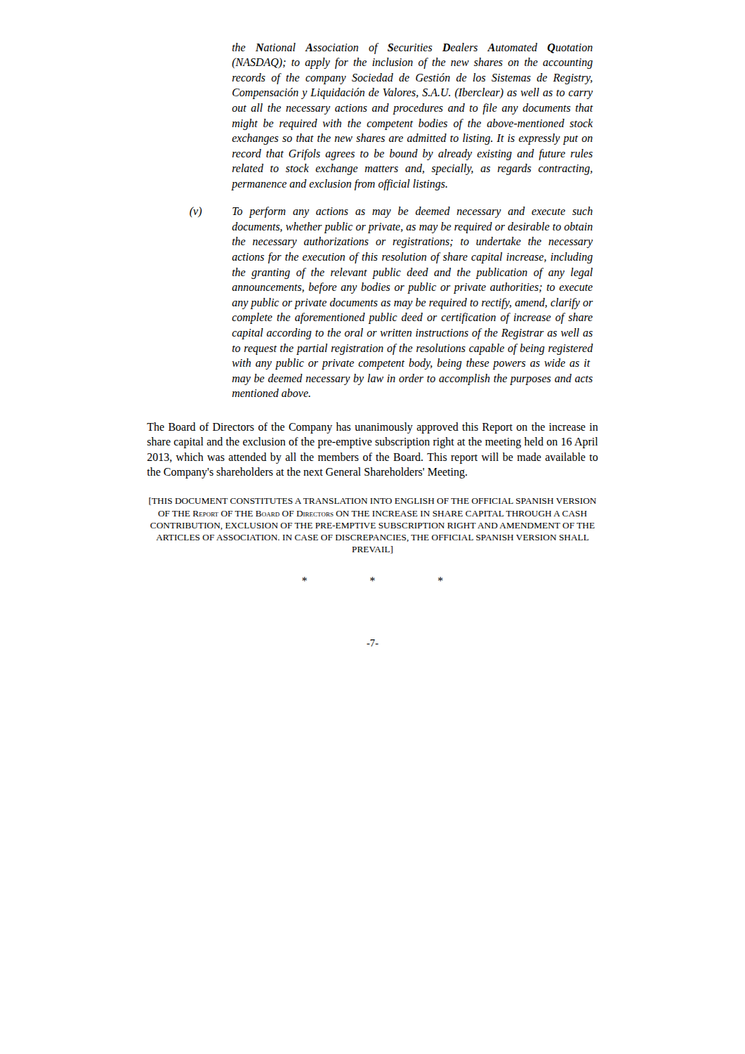the National Association of Securities Dealers Automated Quotation (NASDAQ); to apply for the inclusion of the new shares on the accounting records of the company Sociedad de Gestión de los Sistemas de Registry, Compensación y Liquidación de Valores, S.A.U. (Iberclear) as well as to carry out all the necessary actions and procedures and to file any documents that might be required with the competent bodies of the above-mentioned stock exchanges so that the new shares are admitted to listing. It is expressly put on record that Grifols agrees to be bound by already existing and future rules related to stock exchange matters and, specially, as regards contracting, permanence and exclusion from official listings.
(v)
To perform any actions as may be deemed necessary and execute such documents, whether public or private, as may be required or desirable to obtain the necessary authorizations or registrations; to undertake the necessary actions for the execution of this resolution of share capital increase, including the granting of the relevant public deed and the publication of any legal announcements, before any bodies or public or private authorities; to execute any public or private documents as may be required to rectify, amend, clarify or complete the aforementioned public deed or certification of increase of share capital according to the oral or written instructions of the Registrar as well as to request the partial registration of the resolutions capable of being registered with any public or private competent body, being these powers as wide as it may be deemed necessary by law in order to accomplish the purposes and acts mentioned above.
The Board of Directors of the Company has unanimously approved this Report on the increase in share capital and the exclusion of the pre-emptive subscription right at the meeting held on 16 April 2013, which was attended by all the members of the Board. This report will be made available to the Company's shareholders at the next General Shareholders' Meeting.
[THIS DOCUMENT CONSTITUTES A TRANSLATION INTO ENGLISH OF THE OFFICIAL SPANISH VERSION OF THE Report OF THE Board OF Directors ON THE INCREASE IN SHARE CAPITAL THROUGH A CASH CONTRIBUTION, EXCLUSION OF THE PRE‑EMPTIVE SUBSCRIPTION RIGHT AND AMENDMENT OF THE ARTICLES OF ASSOCIATION. IN CASE OF DISCREPANCIES, THE OFFICIAL SPANISH VERSION SHALL PREVAIL]
* * *
-7-